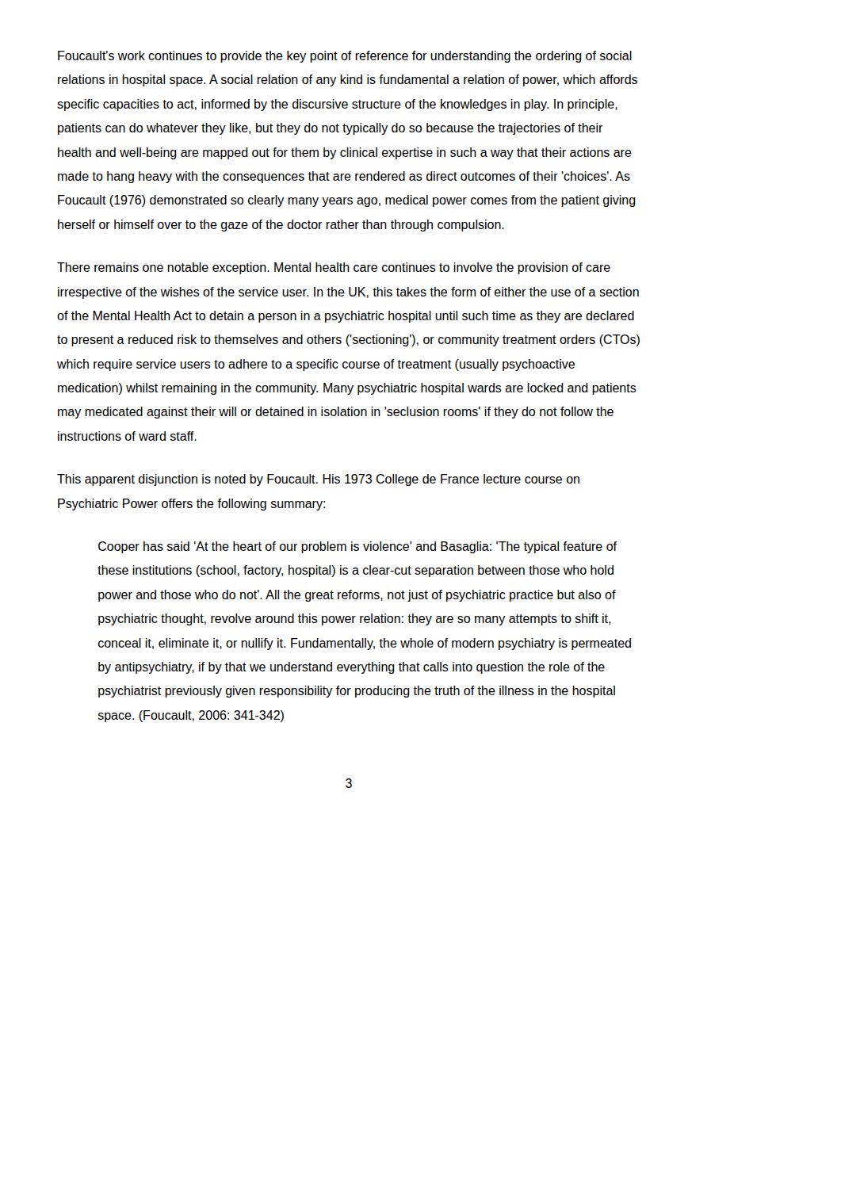Foucault's work continues to provide the key point of reference for understanding the ordering of social relations in hospital space. A social relation of any kind is fundamental a relation of power, which affords specific capacities to act, informed by the discursive structure of the knowledges in play. In principle, patients can do whatever they like, but they do not typically do so because the trajectories of their health and well-being are mapped out for them by clinical expertise in such a way that their actions are made to hang heavy with the consequences that are rendered as direct outcomes of their 'choices'. As Foucault (1976) demonstrated so clearly many years ago, medical power comes from the patient giving herself or himself over to the gaze of the doctor rather than through compulsion.
There remains one notable exception. Mental health care continues to involve the provision of care irrespective of the wishes of the service user. In the UK, this takes the form of either the use of a section of the Mental Health Act to detain a person in a psychiatric hospital until such time as they are declared to present a reduced risk to themselves and others ('sectioning'), or community treatment orders (CTOs) which require service users to adhere to a specific course of treatment (usually psychoactive medication) whilst remaining in the community. Many psychiatric hospital wards are locked and patients may medicated against their will or detained in isolation in 'seclusion rooms' if they do not follow the instructions of ward staff.
This apparent disjunction is noted by Foucault. His 1973 College de France lecture course on Psychiatric Power offers the following summary:
Cooper has said 'At the heart of our problem is violence' and Basaglia: 'The typical feature of these institutions (school, factory, hospital) is a clear-cut separation between those who hold power and those who do not'. All the great reforms, not just of psychiatric practice but also of psychiatric thought, revolve around this power relation: they are so many attempts to shift it, conceal it, eliminate it, or nullify it. Fundamentally, the whole of modern psychiatry is permeated by antipsychiatry, if by that we understand everything that calls into question the role of the psychiatrist previously given responsibility for producing the truth of the illness in the hospital space. (Foucault, 2006: 341-342)
3